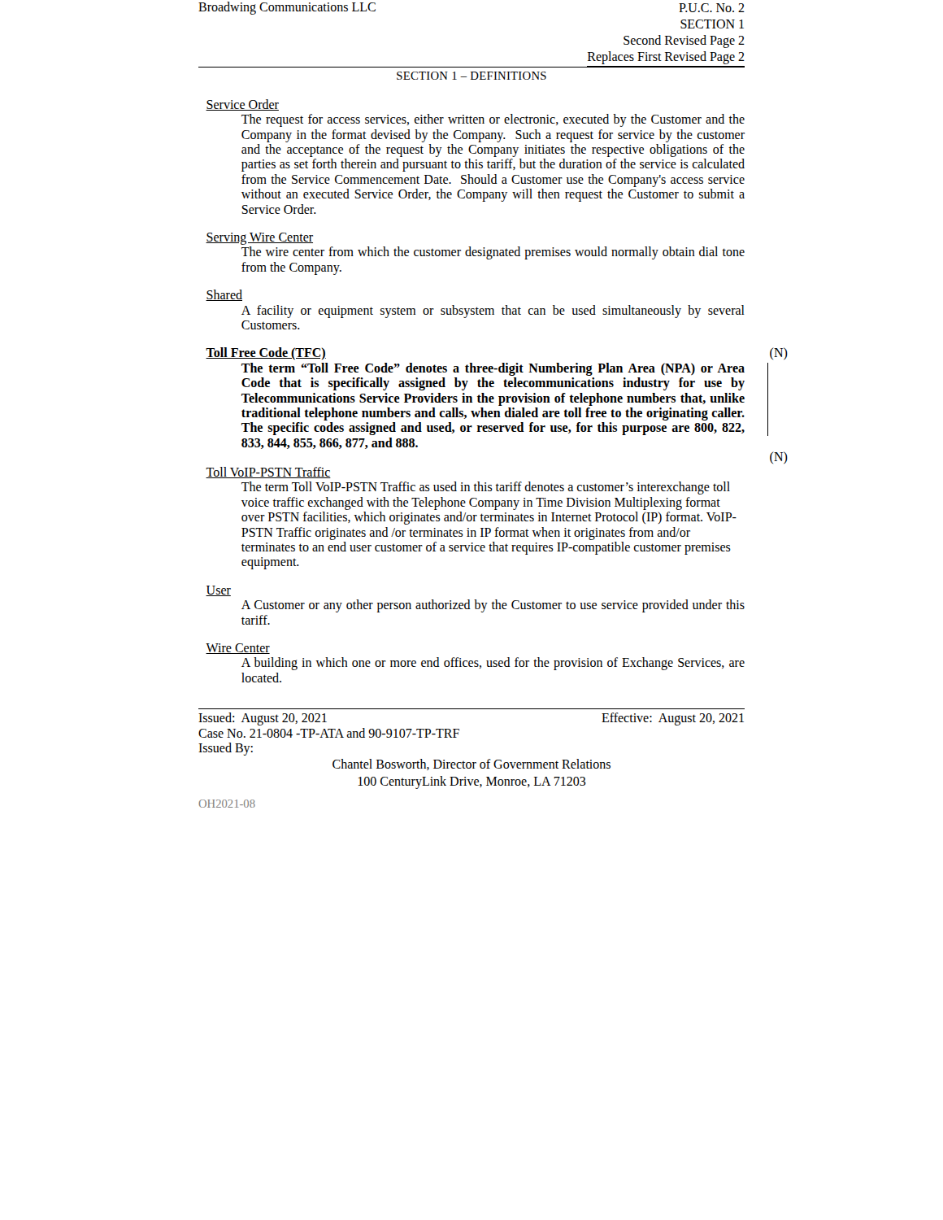Broadwing Communications LLC
P.U.C. No. 2
SECTION 1
Second Revised Page 2
Replaces First Revised Page 2
SECTION 1 – DEFINITIONS
Service Order
The request for access services, either written or electronic, executed by the Customer and the Company in the format devised by the Company. Such a request for service by the customer and the acceptance of the request by the Company initiates the respective obligations of the parties as set forth therein and pursuant to this tariff, but the duration of the service is calculated from the Service Commencement Date. Should a Customer use the Company's access service without an executed Service Order, the Company will then request the Customer to submit a Service Order.
Serving Wire Center
The wire center from which the customer designated premises would normally obtain dial tone from the Company.
Shared
A facility or equipment system or subsystem that can be used simultaneously by several Customers.
(N)
(N)
Toll Free Code (TFC)
The term “Toll Free Code” denotes a three-digit Numbering Plan Area (NPA) or Area Code that is specifically assigned by the telecommunications industry for use by Telecommunications Service Providers in the provision of telephone numbers that, unlike traditional telephone numbers and calls, when dialed are toll free to the originating caller. The specific codes assigned and used, or reserved for use, for this purpose are 800, 822, 833, 844, 855, 866, 877, and 888.
Toll VoIP-PSTN Traffic
The term Toll VoIP-PSTN Traffic as used in this tariff denotes a customer’s interexchange toll voice traffic exchanged with the Telephone Company in Time Division Multiplexing format over PSTN facilities, which originates and/or terminates in Internet Protocol (IP) format. VoIP-PSTN Traffic originates and /or terminates in IP format when it originates from and/or terminates to an end user customer of a service that requires IP-compatible customer premises equipment.
User
A Customer or any other person authorized by the Customer to use service provided under this tariff.
Wire Center
A building in which one or more end offices, used for the provision of Exchange Services, are located.
Issued: August 20, 2021
Effective: August 20, 2021
Case No. 21-0804 -TP-ATA and 90-9107-TP-TRF
Issued By:
Chantel Bosworth, Director of Government Relations
100 CenturyLink Drive, Monroe, LA 71203
OH2021-08